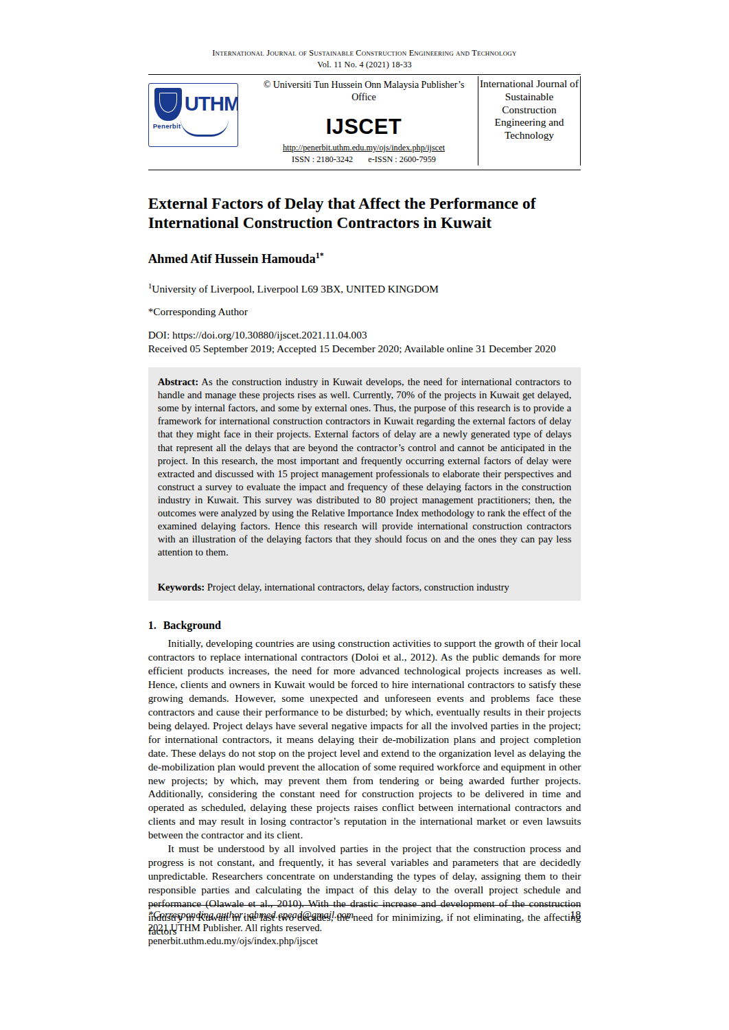International Journal of Sustainable Construction Engineering and Technology
Vol. 11 No. 4 (2021) 18-33
Penerbit
UTHM
© Universiti Tun Hussein Onn Malaysia Publisher’s Office
IJSCET
http://penerbit.uthm.edu.my/ojs/index.php/ijscet
ISSN : 2180-3242 e-ISSN : 2600-7959
International Journal of Sustainable Construction Engineering and Technology
External Factors of Delay that Affect the Performance of International Construction Contractors in Kuwait
Ahmed Atif Hussein Hamouda1*
1University of Liverpool, Liverpool L69 3BX, UNITED KINGDOM
*Corresponding Author
DOI: https://doi.org/10.30880/ijscet.2021.11.04.003
Received 05 September 2019; Accepted 15 December 2020; Available online 31 December 2020
Abstract: As the construction industry in Kuwait develops, the need for international contractors to handle and manage these projects rises as well. Currently, 70% of the projects in Kuwait get delayed, some by internal factors, and some by external ones. Thus, the purpose of this research is to provide a framework for international construction contractors in Kuwait regarding the external factors of delay that they might face in their projects. External factors of delay are a newly generated type of delays that represent all the delays that are beyond the contractor’s control and cannot be anticipated in the project. In this research, the most important and frequently occurring external factors of delay were extracted and discussed with 15 project management professionals to elaborate their perspectives and construct a survey to evaluate the impact and frequency of these delaying factors in the construction industry in Kuwait. This survey was distributed to 80 project management practitioners; then, the outcomes were analyzed by using the Relative Importance Index methodology to rank the effect of the examined delaying factors. Hence this research will provide international construction contractors with an illustration of the delaying factors that they should focus on and the ones they can pay less attention to them.
Keywords: Project delay, international contractors, delay factors, construction industry
1. Background
Initially, developing countries are using construction activities to support the growth of their local contractors to replace international contractors (Doloi et al., 2012). As the public demands for more efficient products increases, the need for more advanced technological projects increases as well. Hence, clients and owners in Kuwait would be forced to hire international contractors to satisfy these growing demands. However, some unexpected and unforeseen events and problems face these contractors and cause their performance to be disturbed; by which, eventually results in their projects being delayed. Project delays have several negative impacts for all the involved parties in the project; for international contractors, it means delaying their de-mobilization plans and project completion date. These delays do not stop on the project level and extend to the organization level as delaying the de-mobilization plan would prevent the allocation of some required workforce and equipment in other new projects; by which, may prevent them from tendering or being awarded further projects. Additionally, considering the constant need for construction projects to be delivered in time and operated as scheduled, delaying these projects raises conflict between international contractors and clients and may result in losing contractor’s reputation in the international market or even lawsuits between the contractor and its client.
It must be understood by all involved parties in the project that the construction process and progress is not constant, and frequently, it has several variables and parameters that are decidedly unpredictable. Researchers concentrate on understanding the types of delay, assigning them to their responsible parties and calculating the impact of this delay to the overall project schedule and performance (Olawale et al., 2010). With the drastic increase and development of the construction industry in Kuwait in the last two decades, the need for minimizing, if not eliminating, the affecting factors
*Corresponding author: ahmed.epead@gmail.com
2021 UTHM Publisher. All rights reserved.
penerbit.uthm.edu.my/ojs/index.php/ijscet
18